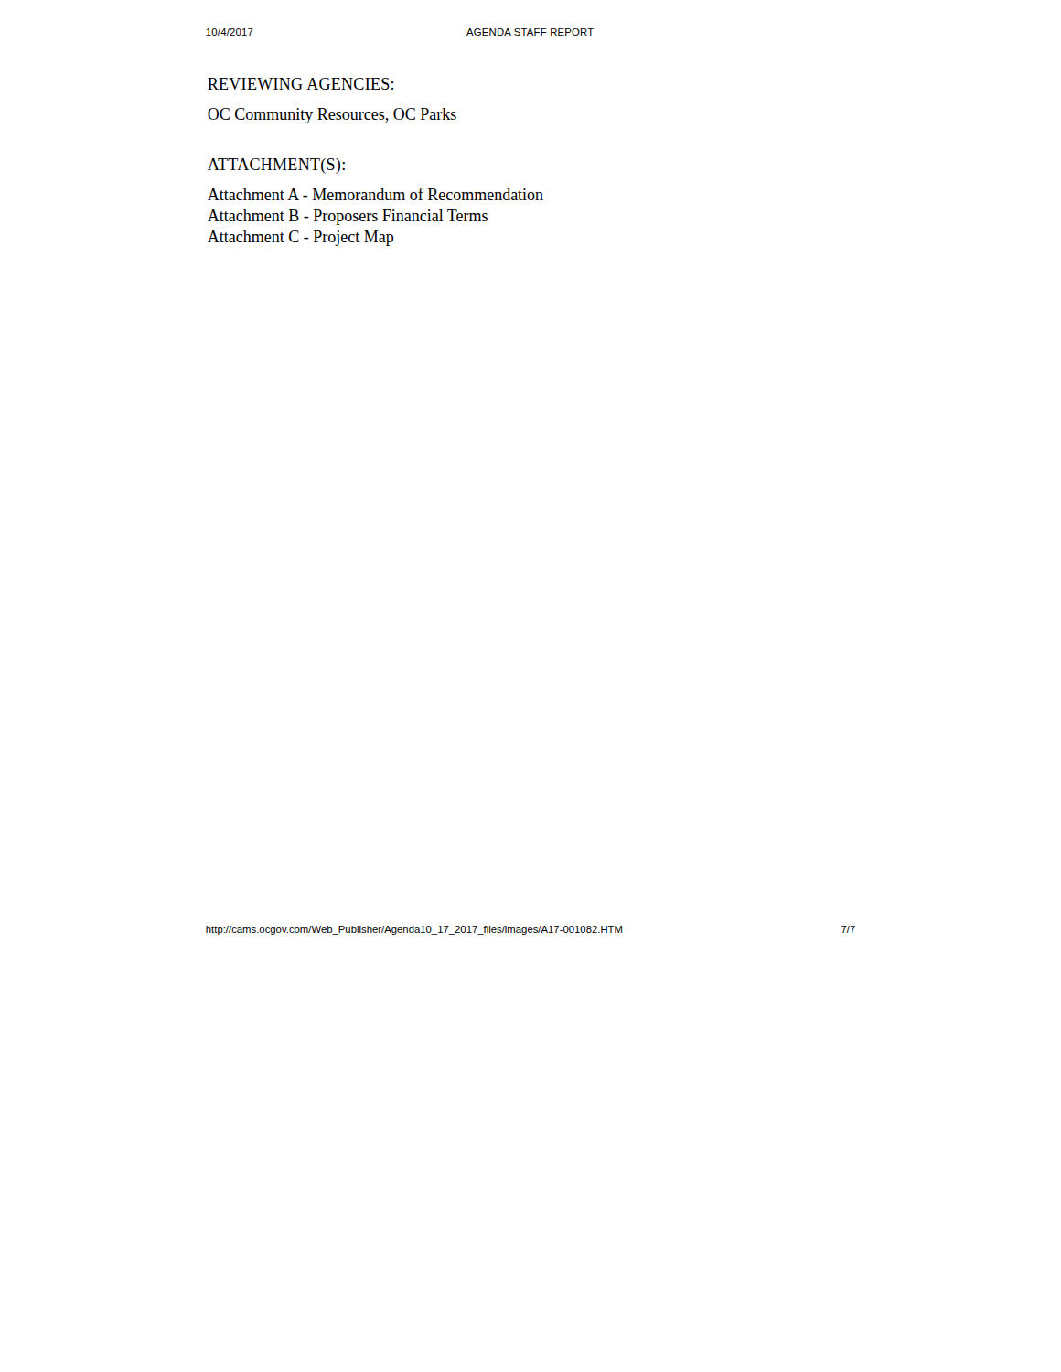10/4/2017 AGENDA STAFF REPORT
REVIEWING AGENCIES:
OC Community Resources, OC Parks
ATTACHMENT(S):
Attachment A - Memorandum of Recommendation
Attachment B - Proposers Financial Terms
Attachment C - Project Map
http://cams.ocgov.com/Web_Publisher/Agenda10_17_2017_files/images/A17-001082.HTM 7/7